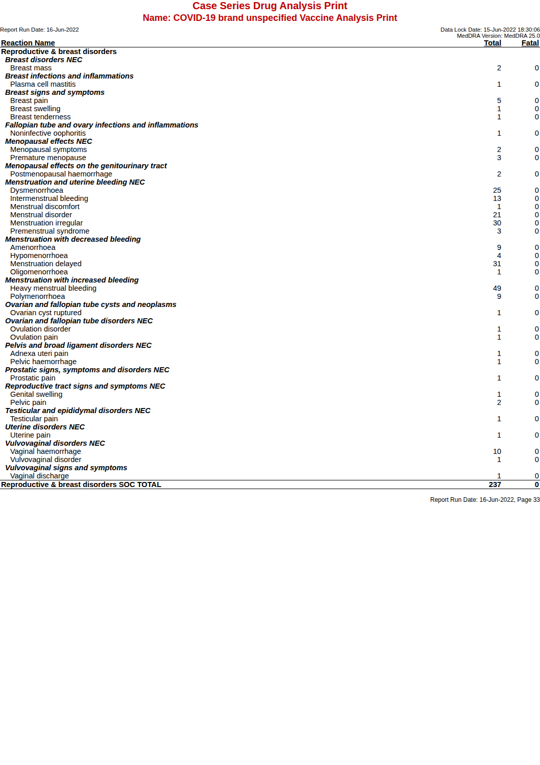Case Series Drug Analysis Print
Name: COVID-19 brand unspecified Vaccine Analysis Print
Report Run Date: 16-Jun-2022 Data Lock Date: 15-Jun-2022 18:30:06
MedDRA Version: MedDRA 25.0
| Reaction Name | Total | Fatal |
| --- | --- | --- |
| Reproductive & breast disorders |
| Breast disorders NEC |
| Breast mass | 2 | 0 |
| Breast infections and inflammations |
| Plasma cell mastitis | 1 | 0 |
| Breast signs and symptoms |
| Breast pain | 5 | 0 |
| Breast swelling | 1 | 0 |
| Breast tenderness | 1 | 0 |
| Fallopian tube and ovary infections and inflammations |
| Noninfective oophoritis | 1 | 0 |
| Menopausal effects NEC |
| Menopausal symptoms | 2 | 0 |
| Premature menopause | 3 | 0 |
| Menopausal effects on the genitourinary tract |
| Postmenopausal haemorrhage | 2 | 0 |
| Menstruation and uterine bleeding NEC |
| Dysmenorrhoea | 25 | 0 |
| Intermenstrual bleeding | 13 | 0 |
| Menstrual discomfort | 1 | 0 |
| Menstrual disorder | 21 | 0 |
| Menstruation irregular | 30 | 0 |
| Premenstrual syndrome | 3 | 0 |
| Menstruation with decreased bleeding |
| Amenorrhoea | 9 | 0 |
| Hypomenorrhoea | 4 | 0 |
| Menstruation delayed | 31 | 0 |
| Oligomenorrhoea | 1 | 0 |
| Menstruation with increased bleeding |
| Heavy menstrual bleeding | 49 | 0 |
| Polymenorrhoea | 9 | 0 |
| Ovarian and fallopian tube cysts and neoplasms |
| Ovarian cyst ruptured | 1 | 0 |
| Ovarian and fallopian tube disorders NEC |
| Ovulation disorder | 1 | 0 |
| Ovulation pain | 1 | 0 |
| Pelvis and broad ligament disorders NEC |
| Adnexa uteri pain | 1 | 0 |
| Pelvic haemorrhage | 1 | 0 |
| Prostatic signs, symptoms and disorders NEC |
| Prostatic pain | 1 | 0 |
| Reproductive tract signs and symptoms NEC |
| Genital swelling | 1 | 0 |
| Pelvic pain | 2 | 0 |
| Testicular and epididymal disorders NEC |
| Testicular pain | 1 | 0 |
| Uterine disorders NEC |
| Uterine pain | 1 | 0 |
| Vulvovaginal disorders NEC |
| Vaginal haemorrhage | 10 | 0 |
| Vulvovaginal disorder | 1 | 0 |
| Vulvovaginal signs and symptoms |
| Vaginal discharge | 1 | 0 |
| Reproductive & breast disorders SOC TOTAL | 237 | 0 |
Report Run Date: 16-Jun-2022, Page 33